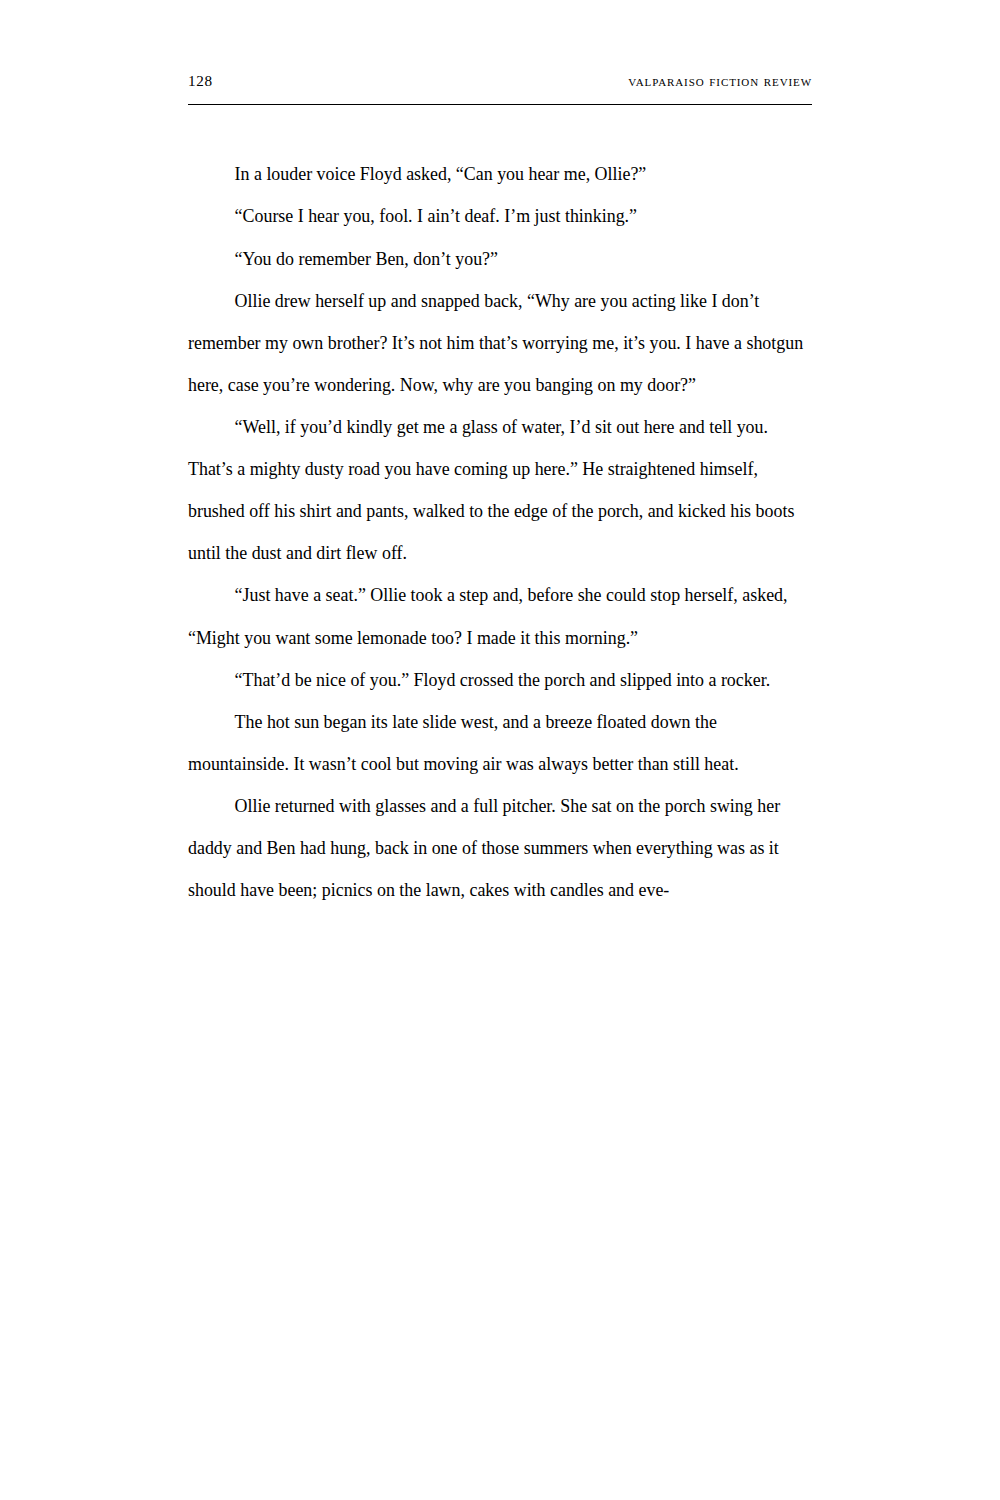128 Valparaiso Fiction Review
In a louder voice Floyd asked, “Can you hear me, Ollie?”
“Course I hear you, fool. I ain’t deaf. I’m just thinking.”
“You do remember Ben, don’t you?”
Ollie drew herself up and snapped back, “Why are you acting like I don’t remember my own brother? It’s not him that’s worrying me, it’s you. I have a shotgun here, case you’re wondering. Now, why are you banging on my door?”
“Well, if you’d kindly get me a glass of water, I’d sit out here and tell you. That’s a mighty dusty road you have coming up here.” He straightened himself, brushed off his shirt and pants, walked to the edge of the porch, and kicked his boots until the dust and dirt flew off.
“Just have a seat.” Ollie took a step and, before she could stop herself, asked, “Might you want some lemonade too? I made it this morning.”
“That’d be nice of you.” Floyd crossed the porch and slipped into a rocker.
The hot sun began its late slide west, and a breeze floated down the mountainside. It wasn’t cool but moving air was always better than still heat.
Ollie returned with glasses and a full pitcher. She sat on the porch swing her daddy and Ben had hung, back in one of those summers when everything was as it should have been; picnics on the lawn, cakes with candles and eve-